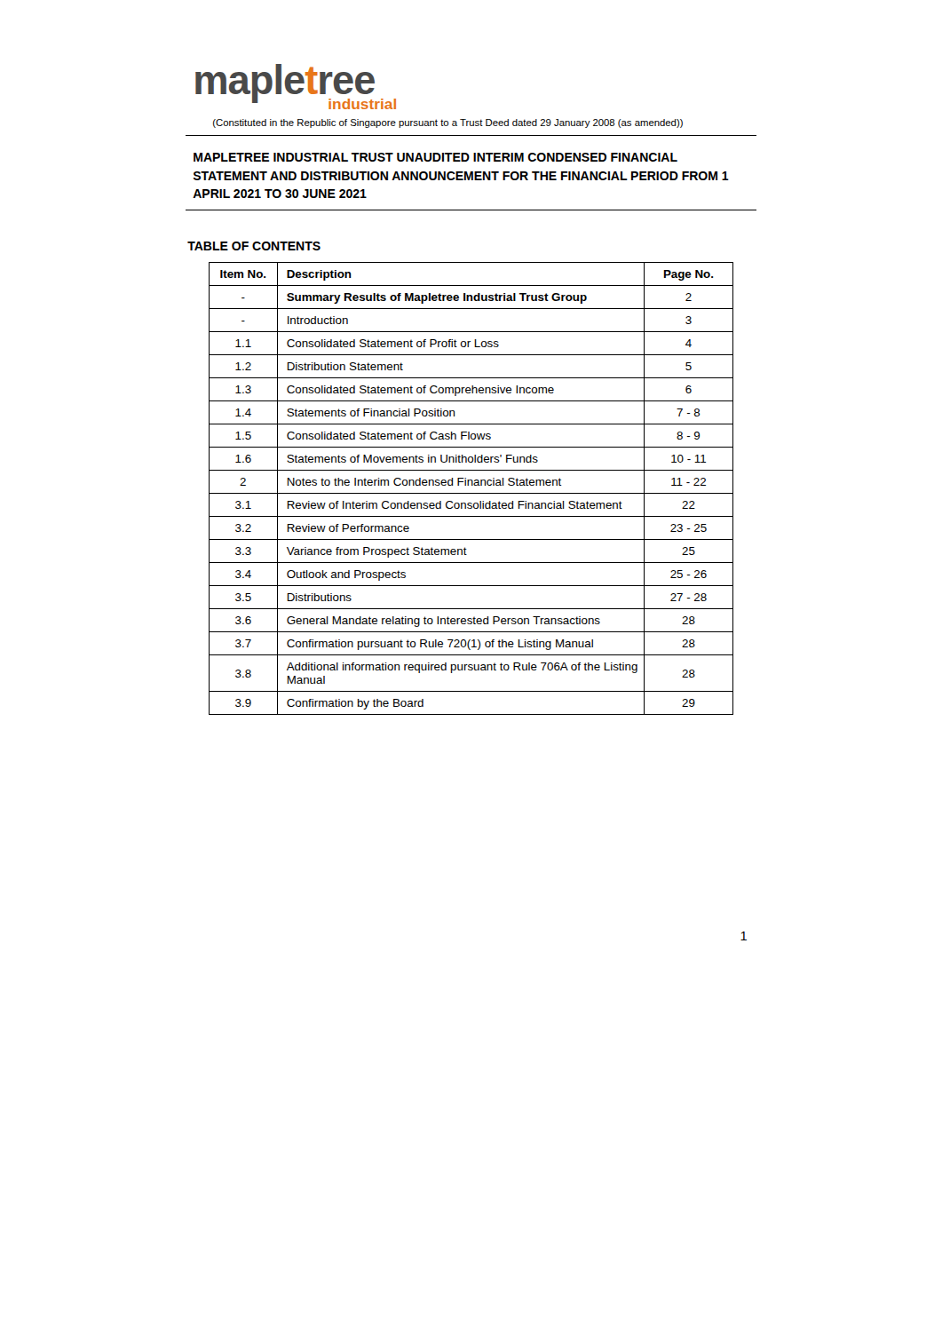mapletree
industrial
(Constituted in the Republic of Singapore pursuant to a Trust Deed dated 29 January 2008 (as amended))
MAPLETREE INDUSTRIAL TRUST UNAUDITED INTERIM CONDENSED FINANCIAL STATEMENT AND DISTRIBUTION ANNOUNCEMENT FOR THE FINANCIAL PERIOD FROM 1 APRIL 2021 TO 30 JUNE 2021
TABLE OF CONTENTS
| Item No. | Description | Page No. |
| --- | --- | --- |
| - | Summary Results of Mapletree Industrial Trust Group | 2 |
| - | Introduction | 3 |
| 1.1 | Consolidated Statement of Profit or Loss | 4 |
| 1.2 | Distribution Statement | 5 |
| 1.3 | Consolidated Statement of Comprehensive Income | 6 |
| 1.4 | Statements of Financial Position | 7 - 8 |
| 1.5 | Consolidated Statement of Cash Flows | 8 - 9 |
| 1.6 | Statements of Movements in Unitholders' Funds | 10 - 11 |
| 2 | Notes to the Interim Condensed Financial Statement | 11 - 22 |
| 3.1 | Review of Interim Condensed Consolidated Financial Statement | 22 |
| 3.2 | Review of Performance | 23 - 25 |
| 3.3 | Variance from Prospect Statement | 25 |
| 3.4 | Outlook and Prospects | 25 - 26 |
| 3.5 | Distributions | 27 - 28 |
| 3.6 | General Mandate relating to Interested Person Transactions | 28 |
| 3.7 | Confirmation pursuant to Rule 720(1) of the Listing Manual | 28 |
| 3.8 | Additional information required pursuant to Rule 706A of the Listing Manual | 28 |
| 3.9 | Confirmation by the Board | 29 |
1